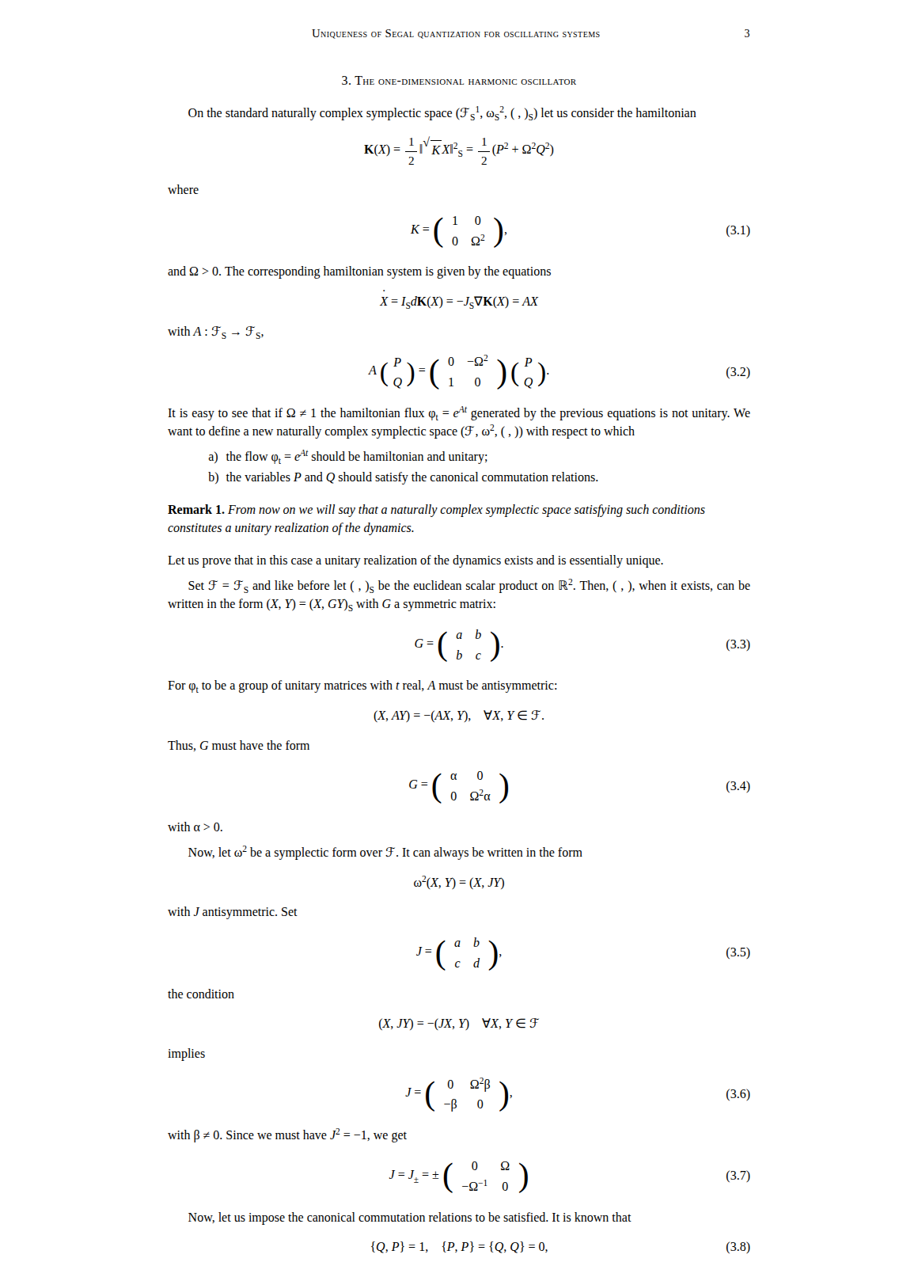Uniqueness of Segal quantization for oscillating systems 3
3. The one-dimensional harmonic oscillator
On the standard naturally complex symplectic space (ℱS1, ωS2, ( , )S) let us consider the hamiltonian
K(X) = 12‖√KX‖2S = 12(P2 + Ω2Q2)
where
K = (
| 1 | 0 |
| 0 | Ω 2 |
) , (3.1)
and Ω > 0. The corresponding hamiltonian system is given by the equations
X = ISdK(X) = −JS∇K(X) = AX
with A : ℱS → ℱS,
A (
| P |
| Q |
) = (
| 0 | −Ω 2 |
| 1 | 0 |
) (
| P |
| Q |
) . (3.2)
It is easy to see that if Ω ≠ 1 the hamiltonian flux φt = eAt generated by the previous equations is not unitary. We want to define a new naturally complex symplectic space (ℱ, ω2, ( , )) with respect to which
the flow φt = eAt should be hamiltonian and unitary;
the variables P and Q should satisfy the canonical commutation relations.
Remark 1. From now on we will say that a naturally complex symplectic space satisfying such conditions constitutes a unitary realization of the dynamics.
Let us prove that in this case a unitary realization of the dynamics exists and is essentially unique.
Set ℱ = ℱS and like before let ( , )S be the euclidean scalar product on ℝ2. Then, ( , ), when it exists, can be written in the form (X, Y) = (X, GY)S with G a symmetric matrix:
G = (
| a | b |
| b | c |
) . (3.3)
For φt to be a group of unitary matrices with t real, A must be antisymmetric:
(X, AY) = −(AX, Y), ∀X, Y ∈ ℱ.
Thus, G must have the form
G = (
| α | 0 |
| 0 | Ω 2 α |
) (3.4)
with α > 0.
Now, let ω2 be a symplectic form over ℱ. It can always be written in the form
ω2(X, Y) = (X, JY)
with J antisymmetric. Set
J = (
| a | b |
| c | d |
) , (3.5)
the condition
(X, JY) = −(JX, Y) ∀X, Y ∈ ℱ
implies
J = (
| 0 | Ω 2 β |
| −β | 0 |
) , (3.6)
with β ≠ 0. Since we must have J2 = −1, we get
J = J± = ± (
| 0 | Ω |
| −Ω −1 | 0 |
) (3.7)
Now, let us impose the canonical commutation relations to be satisfied. It is known that
{Q, P} = 1, {P, P} = {Q, Q} = 0, (3.8)